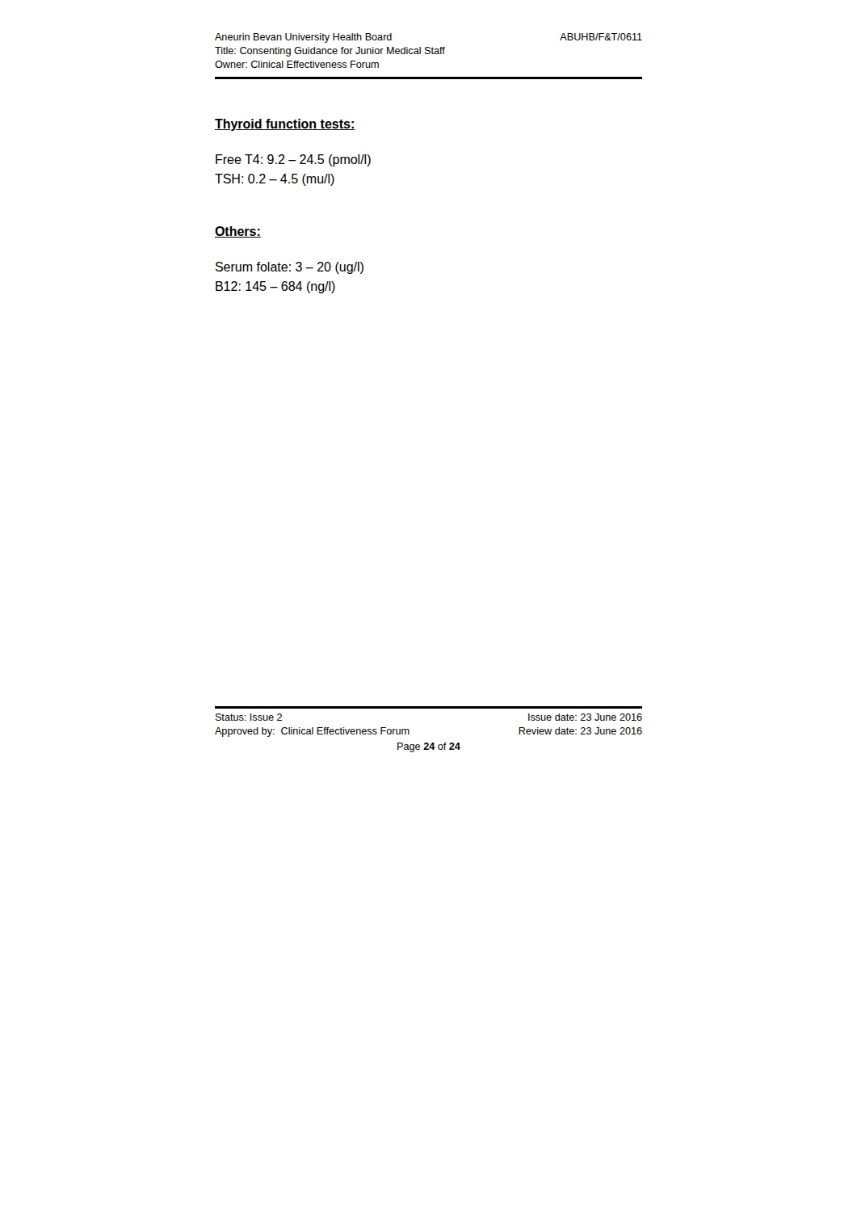Aneurin Bevan University Health Board
Title: Consenting Guidance for Junior Medical Staff
Owner: Clinical Effectiveness Forum
ABUHB/F&T/0611
Thyroid function tests:
Free T4: 9.2 – 24.5 (pmol/l)
TSH: 0.2 – 4.5 (mu/l)
Others:
Serum folate: 3 – 20 (ug/l)
B12: 145 – 684 (ng/l)
Status: Issue 2
Approved by: Clinical Effectiveness Forum
Issue date: 23 June 2016
Review date: 23 June 2016
Page 24 of 24